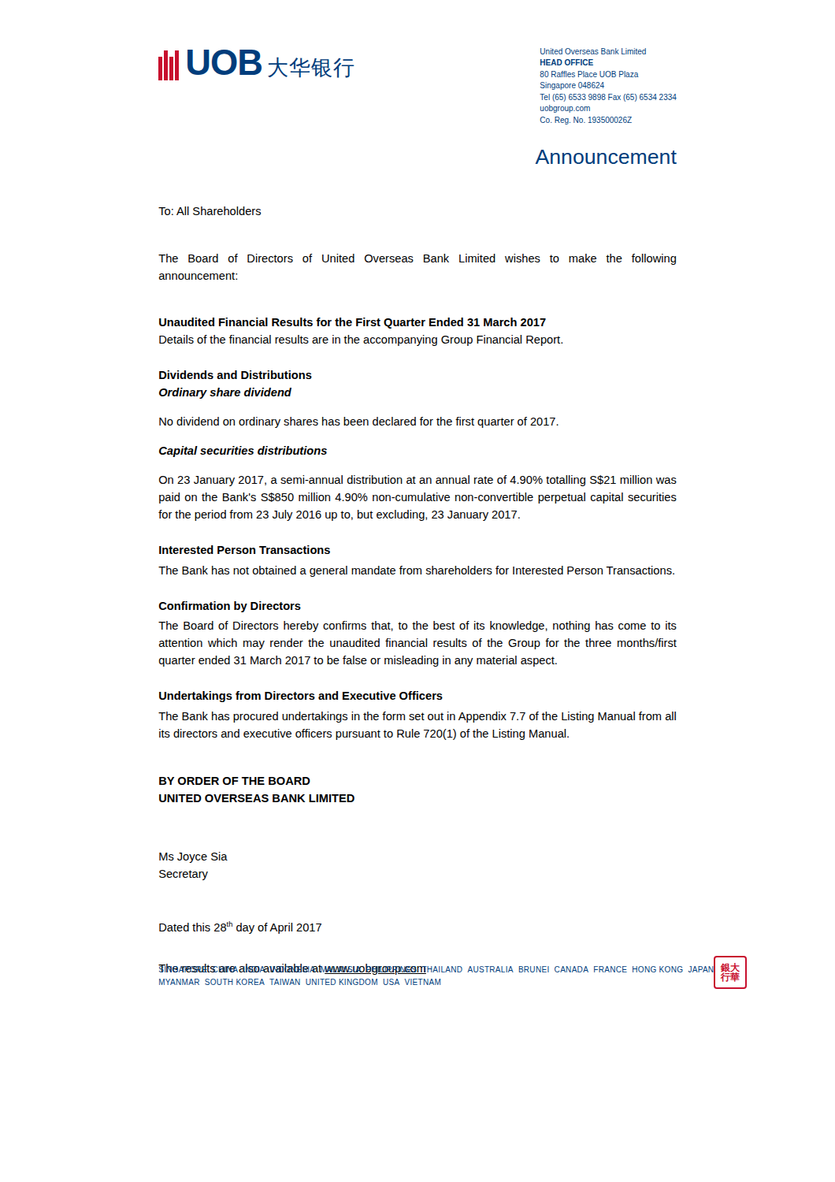UOB 大华银行
United Overseas Bank Limited
HEAD OFFICE
80 Raffles Place UOB Plaza
Singapore 048624
Tel (65) 6533 9898 Fax (65) 6534 2334
uobgroup.com
Co. Reg. No. 193500026Z
Announcement
To: All Shareholders
The Board of Directors of United Overseas Bank Limited wishes to make the following announcement:
Unaudited Financial Results for the First Quarter Ended 31 March 2017
Details of the financial results are in the accompanying Group Financial Report.
Dividends and Distributions
Ordinary share dividend
No dividend on ordinary shares has been declared for the first quarter of 2017.
Capital securities distributions
On 23 January 2017, a semi-annual distribution at an annual rate of 4.90% totalling S$21 million was paid on the Bank's S$850 million 4.90% non-cumulative non-convertible perpetual capital securities for the period from 23 July 2016 up to, but excluding, 23 January 2017.
Interested Person Transactions
The Bank has not obtained a general mandate from shareholders for Interested Person Transactions.
Confirmation by Directors
The Board of Directors hereby confirms that, to the best of its knowledge, nothing has come to its attention which may render the unaudited financial results of the Group for the three months/first quarter ended 31 March 2017 to be false or misleading in any material aspect.
Undertakings from Directors and Executive Officers
The Bank has procured undertakings in the form set out in Appendix 7.7 of the Listing Manual from all its directors and executive officers pursuant to Rule 720(1) of the Listing Manual.
BY ORDER OF THE BOARD
UNITED OVERSEAS BANK LIMITED
Ms Joyce Sia
Secretary
Dated this 28th day of April 2017
The results are also available at www.uobgroup.com
SINGAPORE CHINA INDIA INDONESIA MALAYSIA PHILIPPINES THAILAND AUSTRALIA BRUNEI CANADA FRANCE HONG KONG JAPAN
MYANMAR SOUTH KOREA TAIWAN UNITED KINGDOM USA VIETNAM
銀大
行華